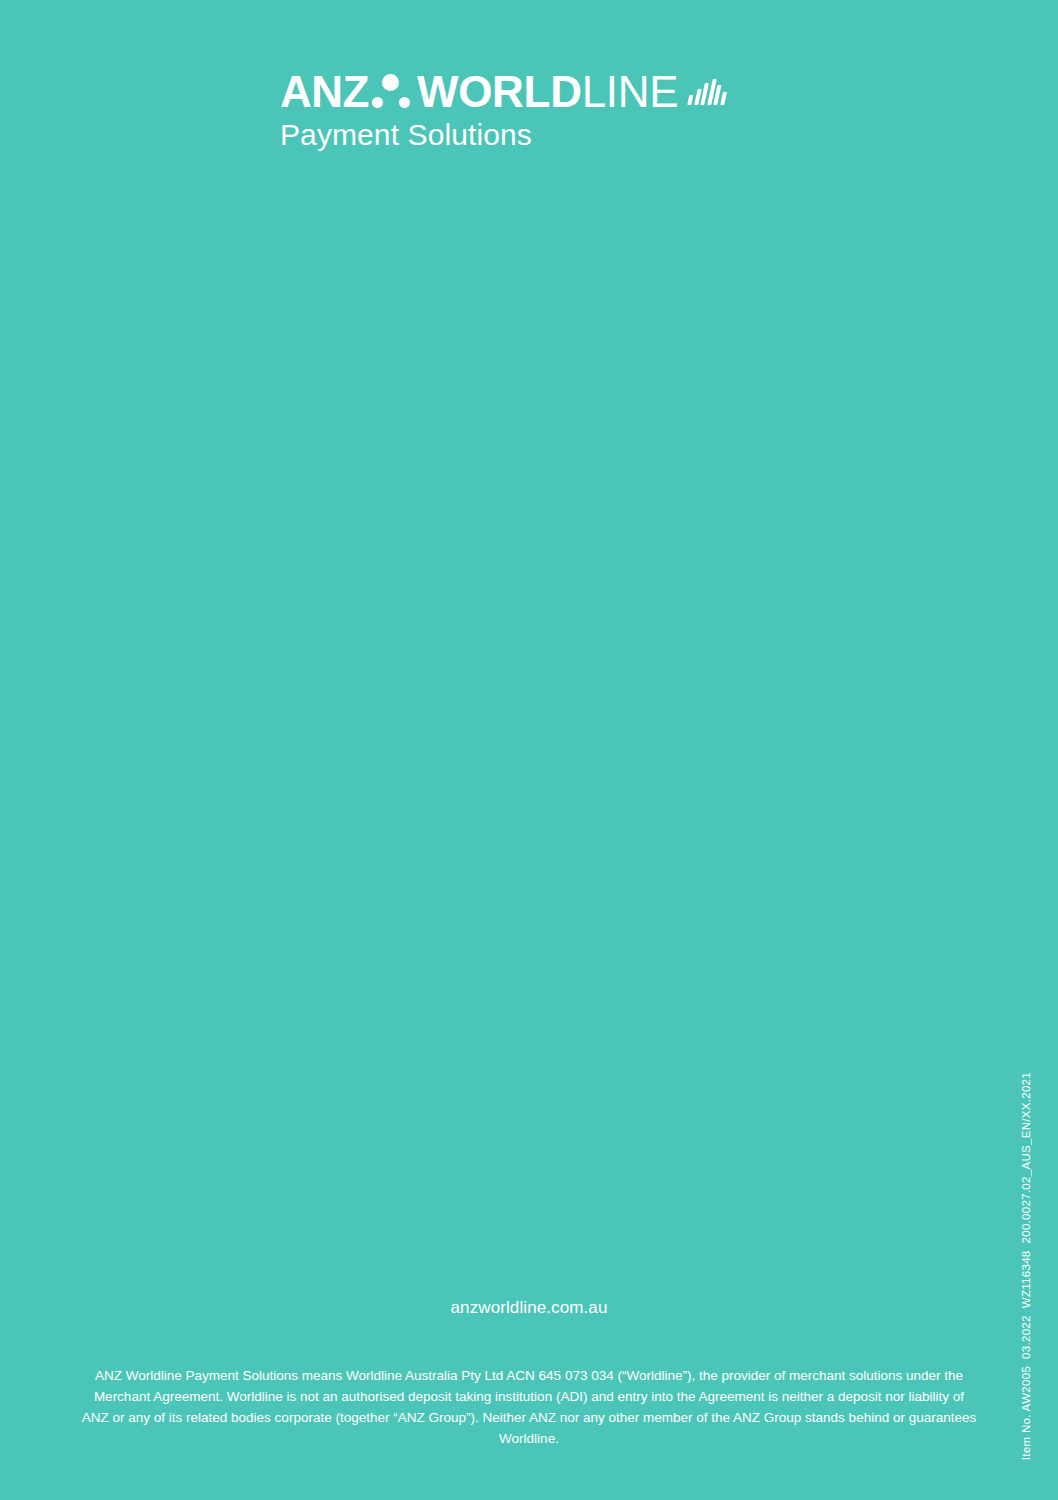ANZ WORLDLINE
Payment Solutions
anzworldline.com.au
ANZ Worldline Payment Solutions means Worldline Australia Pty Ltd ACN 645 073 034 (“Worldline”), the provider of merchant solutions under the Merchant Agreement. Worldline is not an authorised deposit taking institution (ADI) and entry into the Agreement is neither a deposit nor liability of ANZ or any of its related bodies corporate (together “ANZ Group”). Neither ANZ nor any other member of the ANZ Group stands behind or guarantees Worldline.
Item No. AW2005 03.2022 WZ116348 200.0027.02_AUS_EN/XX.2021